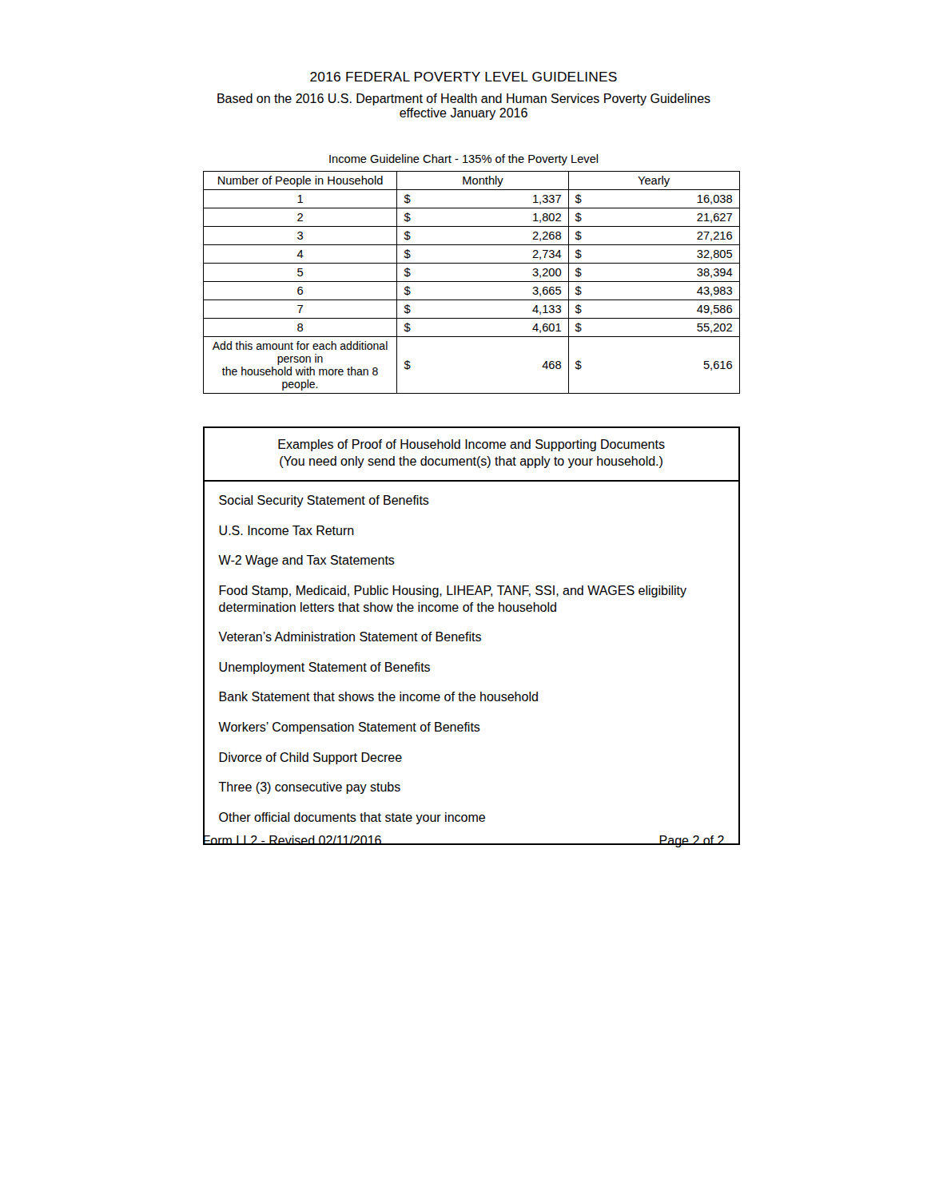2016 FEDERAL POVERTY LEVEL GUIDELINES
Based on the 2016 U.S. Department of Health and Human Services Poverty Guidelines effective January 2016
Income Guideline Chart - 135% of the Poverty Level
| Number of People in Household | Monthly | Yearly |
| --- | --- | --- |
| 1 | $ 1,337 | $ 16,038 |
| 2 | $ 1,802 | $ 21,627 |
| 3 | $ 2,268 | $ 27,216 |
| 4 | $ 2,734 | $ 32,805 |
| 5 | $ 3,200 | $ 38,394 |
| 6 | $ 3,665 | $ 43,983 |
| 7 | $ 4,133 | $ 49,586 |
| 8 | $ 4,601 | $ 55,202 |
| Add this amount for each additional person in the household with more than 8 people. | $ 468 | $ 5,616 |
| Examples of Proof of Household Income and Supporting Documents (You need only send the document(s) that apply to your household.) |
| --- |
| Social Security Statement of Benefits U.S. Income Tax Return W-2 Wage and Tax Statements Food Stamp, Medicaid, Public Housing, LIHEAP, TANF, SSI, and WAGES eligibility determination letters that show the income of the household Veteran’s Administration Statement of Benefits Unemployment Statement of Benefits Bank Statement that shows the income of the household Workers’ Compensation Statement of Benefits Divorce of Child Support Decree Three (3) consecutive pay stubs Other official documents that state your income |
Form LL2 - Revised 02/11/2016 Page 2 of 2